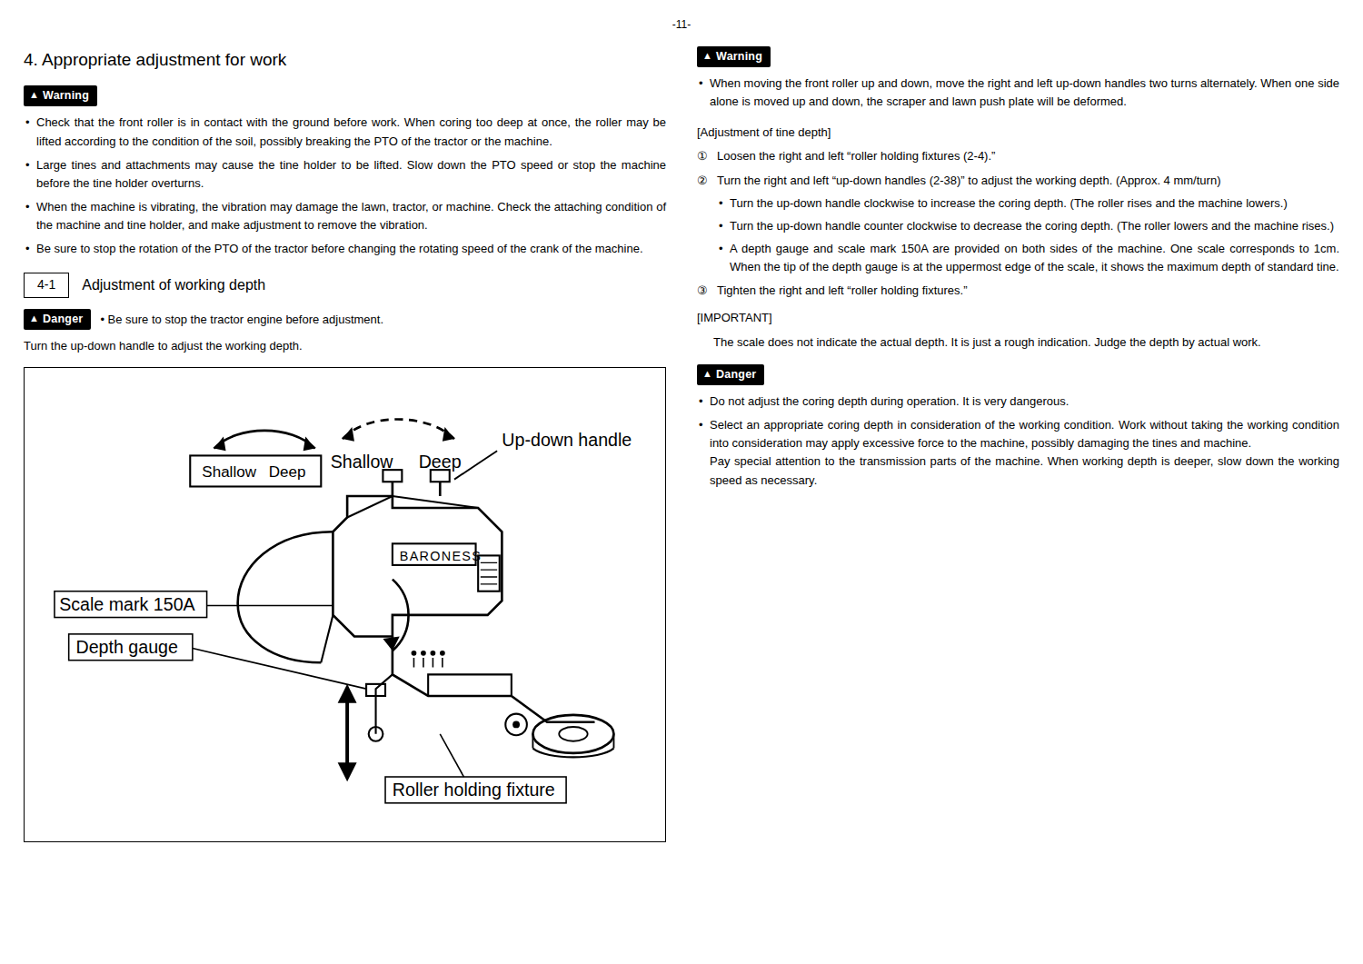-11-
4. Appropriate adjustment for work
▲Warning
Check that the front roller is in contact with the ground before work. When coring too deep at once, the roller may be lifted according to the condition of the soil, possibly breaking the PTO of the tractor or the machine.
Large tines and attachments may cause the tine holder to be lifted. Slow down the PTO speed or stop the machine before the tine holder overturns.
When the machine is vibrating, the vibration may damage the lawn, tractor, or machine. Check the attaching condition of the machine and tine holder, and make adjustment to remove the vibration.
Be sure to stop the rotation of the PTO of the tractor before changing the rotating speed of the crank of the machine.
4-1 Adjustment of working depth
▲Danger • Be sure to stop the tractor engine before adjustment.
Turn the up-down handle to adjust the working depth.
Shallow Deep Shallow Deep Up-down handle BARONESS Scale mark 150A Depth gauge Roller holding fixture
▲Warning
When moving the front roller up and down, move the right and left up-down handles two turns alternately. When one side alone is moved up and down, the scraper and lawn push plate will be deformed.
[Adjustment of tine depth]
① Loosen the right and left “roller holding fixtures (2-4).”
② Turn the right and left “up-down handles (2-38)” to adjust the working depth. (Approx. 4 mm/turn)
Turn the up-down handle clockwise to increase the coring depth. (The roller rises and the machine lowers.)
Turn the up-down handle counter clockwise to decrease the coring depth. (The roller lowers and the machine rises.)
A depth gauge and scale mark 150A are provided on both sides of the machine. One scale corresponds to 1cm. When the tip of the depth gauge is at the uppermost edge of the scale, it shows the maximum depth of standard tine.
③ Tighten the right and left “roller holding fixtures.”
[IMPORTANT]
The scale does not indicate the actual depth. It is just a rough indication. Judge the depth by actual work.
▲Danger
Do not adjust the coring depth during operation. It is very dangerous.
Select an appropriate coring depth in consideration of the working condition. Work without taking the working condition into consideration may apply excessive force to the machine, possibly damaging the tines and machine.
Pay special attention to the transmission parts of the machine. When working depth is deeper, slow down the working speed as necessary.